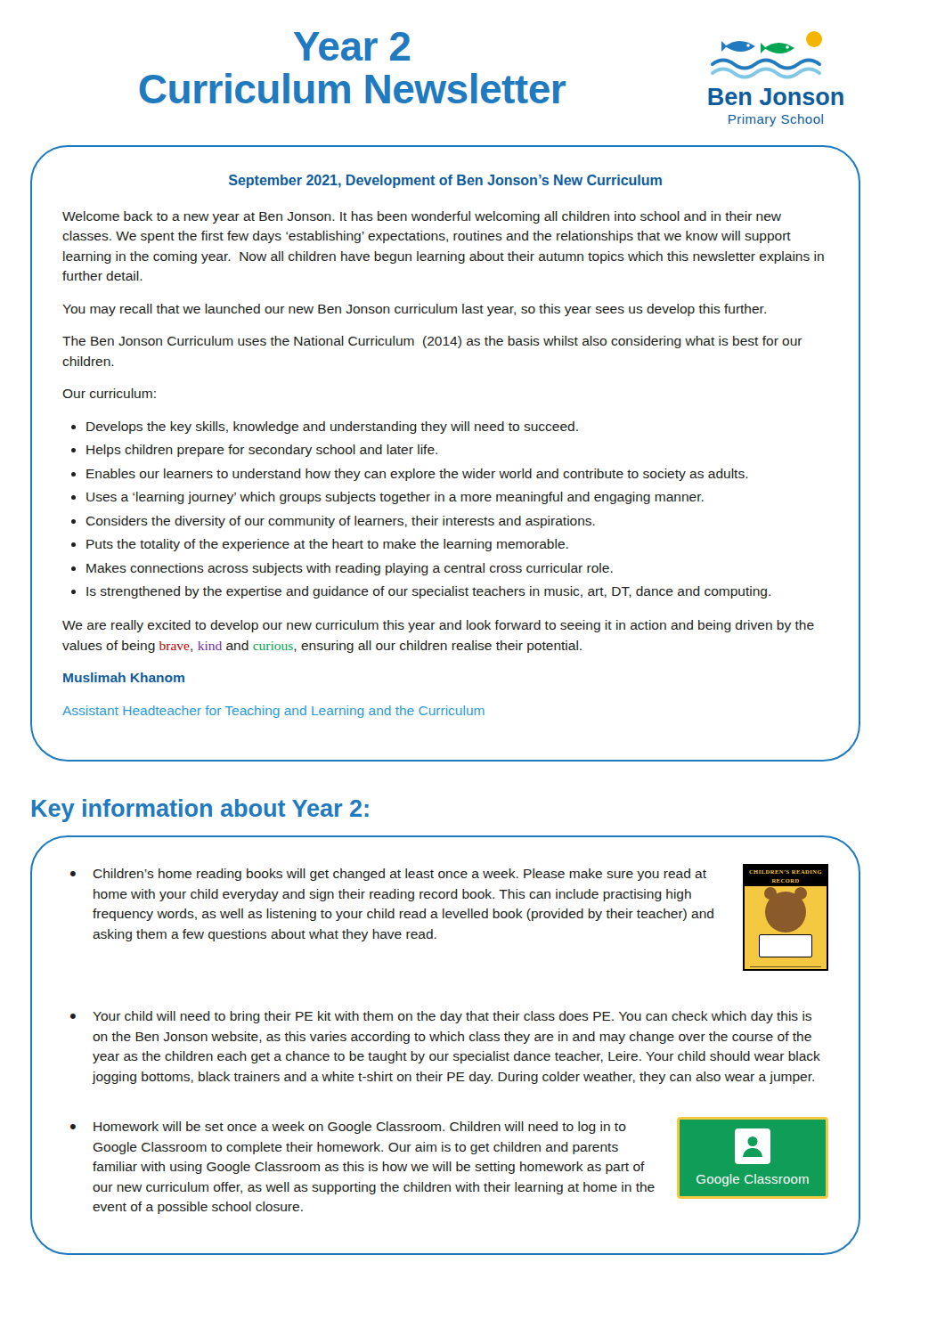Year 2
Curriculum Newsletter
Ben Jonson
Primary School
September 2021, Development of Ben Jonson’s New Curriculum
Welcome back to a new year at Ben Jonson. It has been wonderful welcoming all children into school and in their new classes. We spent the first few days ‘establishing’ expectations, routines and the relationships that we know will support learning in the coming year. Now all children have begun learning about their autumn topics which this newsletter explains in further detail.
You may recall that we launched our new Ben Jonson curriculum last year, so this year sees us develop this further.
The Ben Jonson Curriculum uses the National Curriculum (2014) as the basis whilst also considering what is best for our children.
Our curriculum:
Develops the key skills, knowledge and understanding they will need to succeed.
Helps children prepare for secondary school and later life.
Enables our learners to understand how they can explore the wider world and contribute to society as adults.
Uses a ‘learning journey’ which groups subjects together in a more meaningful and engaging manner.
Considers the diversity of our community of learners, their interests and aspirations.
Puts the totality of the experience at the heart to make the learning memorable.
Makes connections across subjects with reading playing a central cross curricular role.
Is strengthened by the expertise and guidance of our specialist teachers in music, art, DT, dance and computing.
We are really excited to develop our new curriculum this year and look forward to seeing it in action and being driven by the values of being brave, kind and curious, ensuring all our children realise their potential.
Muslimah Khanom
Assistant Headteacher for Teaching and Learning and the Curriculum
Key information about Year 2:
CHILDREN’S READING RECORD
Children’s home reading books will get changed at least once a week. Please make sure you read at home with your child everyday and sign their reading record book. This can include practising high frequency words, as well as listening to your child read a levelled book (provided by their teacher) and asking them a few questions about what they have read.
Your child will need to bring their PE kit with them on the day that their class does PE. You can check which day this is on the Ben Jonson website, as this varies according to which class they are in and may change over the course of the year as the children each get a chance to be taught by our specialist dance teacher, Leire. Your child should wear black jogging bottoms, black trainers and a white t-shirt on their PE day. During colder weather, they can also wear a jumper.
Google Classroom
Homework will be set once a week on Google Classroom. Children will need to log in to Google Classroom to complete their homework. Our aim is to get children and parents familiar with using Google Classroom as this is how we will be setting homework as part of our new curriculum offer, as well as supporting the children with their learning at home in the event of a possible school closure.